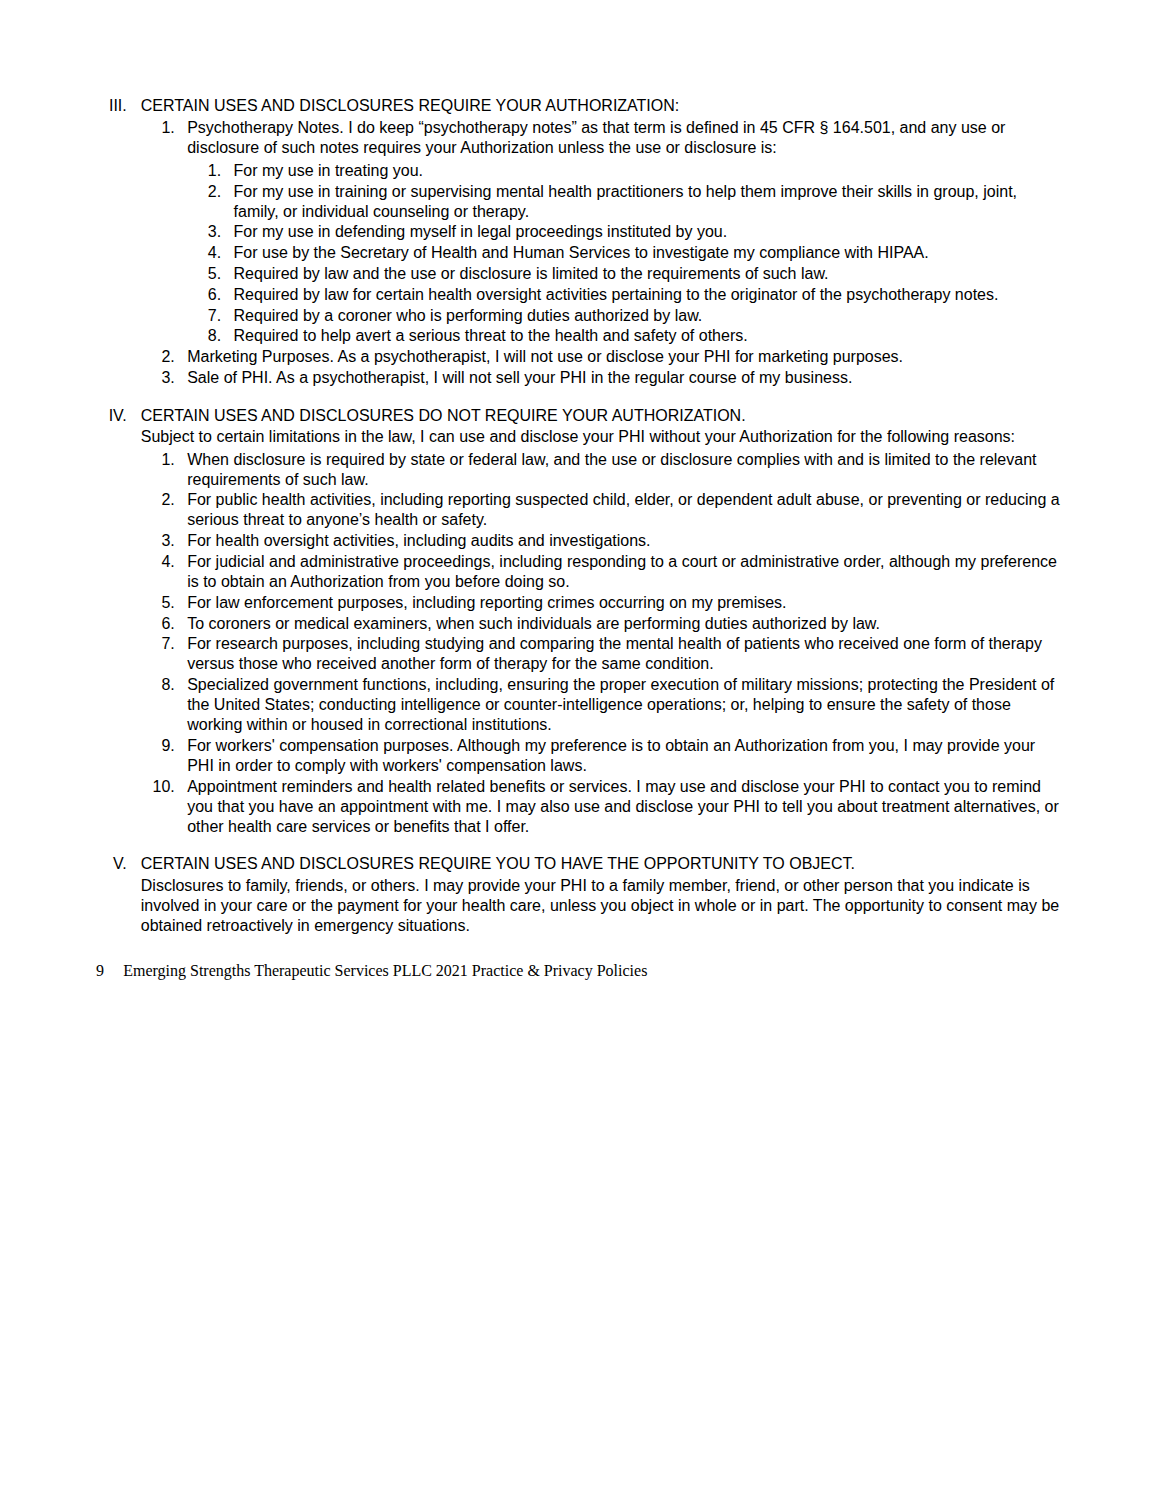CERTAIN USES AND DISCLOSURES REQUIRE YOUR AUTHORIZATION:
Psychotherapy Notes. I do keep “psychotherapy notes” as that term is defined in 45 CFR § 164.501, and any use or disclosure of such notes requires your Authorization unless the use or disclosure is:
For my use in treating you.
For my use in training or supervising mental health practitioners to help them improve their skills in group, joint, family, or individual counseling or therapy.
For my use in defending myself in legal proceedings instituted by you.
For use by the Secretary of Health and Human Services to investigate my compliance with HIPAA.
Required by law and the use or disclosure is limited to the requirements of such law.
Required by law for certain health oversight activities pertaining to the originator of the psychotherapy notes.
Required by a coroner who is performing duties authorized by law.
Required to help avert a serious threat to the health and safety of others.
Marketing Purposes. As a psychotherapist, I will not use or disclose your PHI for marketing purposes.
Sale of PHI. As a psychotherapist, I will not sell your PHI in the regular course of my business.
CERTAIN USES AND DISCLOSURES DO NOT REQUIRE YOUR AUTHORIZATION.
Subject to certain limitations in the law, I can use and disclose your PHI without your Authorization for the following reasons:
When disclosure is required by state or federal law, and the use or disclosure complies with and is limited to the relevant requirements of such law.
For public health activities, including reporting suspected child, elder, or dependent adult abuse, or preventing or reducing a serious threat to anyone’s health or safety.
For health oversight activities, including audits and investigations.
For judicial and administrative proceedings, including responding to a court or administrative order, although my preference is to obtain an Authorization from you before doing so.
For law enforcement purposes, including reporting crimes occurring on my premises.
To coroners or medical examiners, when such individuals are performing duties authorized by law.
For research purposes, including studying and comparing the mental health of patients who received one form of therapy versus those who received another form of therapy for the same condition.
Specialized government functions, including, ensuring the proper execution of military missions; protecting the President of the United States; conducting intelligence or counter-intelligence operations; or, helping to ensure the safety of those working within or housed in correctional institutions.
For workers' compensation purposes. Although my preference is to obtain an Authorization from you, I may provide your PHI in order to comply with workers' compensation laws.
Appointment reminders and health related benefits or services. I may use and disclose your PHI to contact you to remind you that you have an appointment with me. I may also use and disclose your PHI to tell you about treatment alternatives, or other health care services or benefits that I offer.
CERTAIN USES AND DISCLOSURES REQUIRE YOU TO HAVE THE OPPORTUNITY TO OBJECT.
Disclosures to family, friends, or others. I may provide your PHI to a family member, friend, or other person that you indicate is involved in your care or the payment for your health care, unless you object in whole or in part. The opportunity to consent may be obtained retroactively in emergency situations.
9 Emerging Strengths Therapeutic Services PLLC 2021 Practice & Privacy Policies